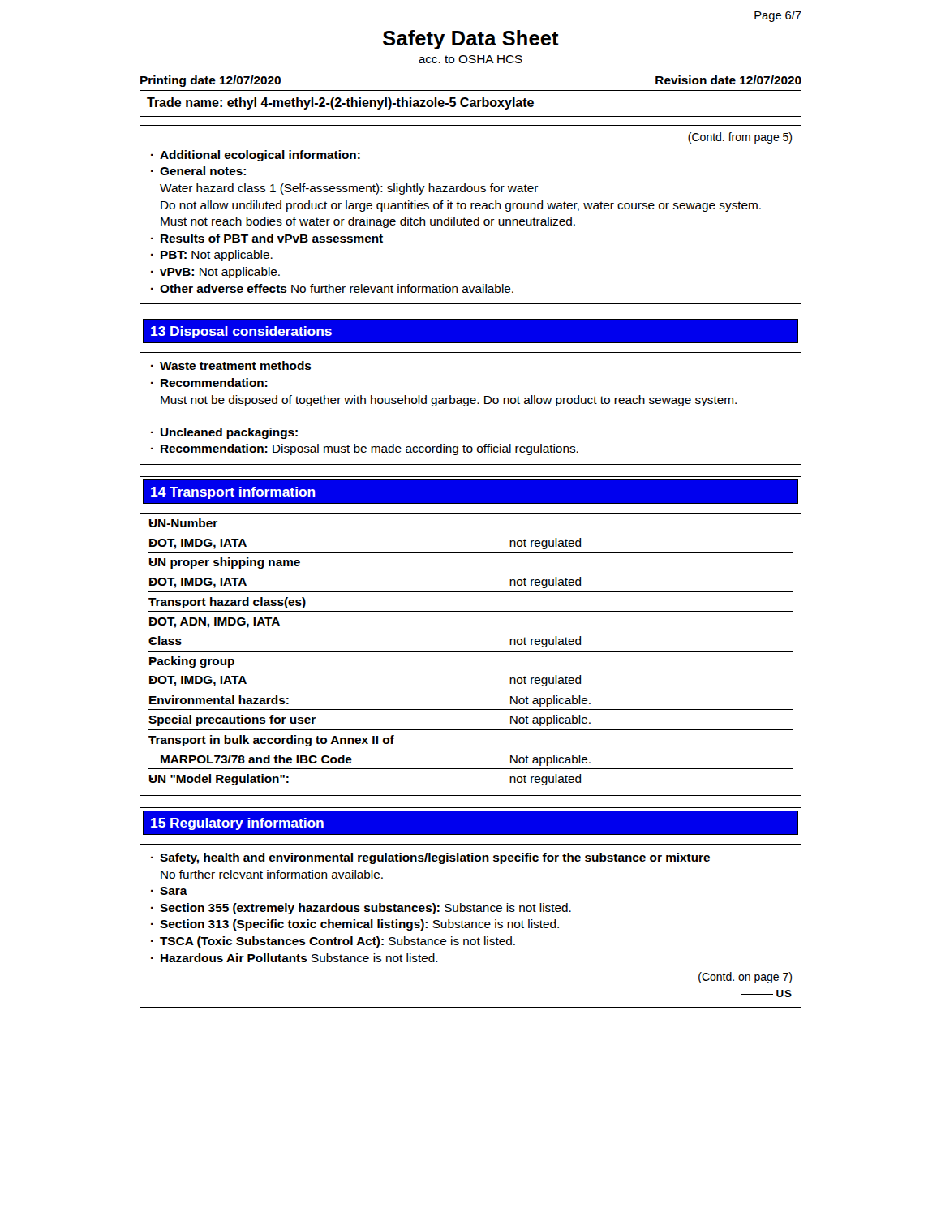Page 6/7
Safety Data Sheet
acc. to OSHA HCS
Printing date 12/07/2020 Revision date 12/07/2020
Trade name: ethyl 4-methyl-2-(2-thienyl)-thiazole-5 Carboxylate
(Contd. from page 5)
Additional ecological information:
General notes:
Water hazard class 1 (Self-assessment): slightly hazardous for water
Do not allow undiluted product or large quantities of it to reach ground water, water course or sewage system.
Must not reach bodies of water or drainage ditch undiluted or unneutralized.
Results of PBT and vPvB assessment
PBT: Not applicable.
vPvB: Not applicable.
Other adverse effects No further relevant information available.
13 Disposal considerations
Waste treatment methods
Recommendation:
Must not be disposed of together with household garbage. Do not allow product to reach sewage system.
Uncleaned packagings:
Recommendation: Disposal must be made according to official regulations.
14 Transport information
| UN-Number | |
| DOT, IMDG, IATA | not regulated |
| UN proper shipping name | |
| DOT, IMDG, IATA | not regulated |
| Transport hazard class(es) | |
| DOT, ADN, IMDG, IATA | |
| Class | not regulated |
| Packing group | |
| DOT, IMDG, IATA | not regulated |
| Environmental hazards: | Not applicable. |
| Special precautions for user | Not applicable. |
| Transport in bulk according to Annex II of | |
| MARPOL73/78 and the IBC Code | Not applicable. |
| UN "Model Regulation": | not regulated |
15 Regulatory information
Safety, health and environmental regulations/legislation specific for the substance or mixture
No further relevant information available.
Sara
Section 355 (extremely hazardous substances): Substance is not listed.
Section 313 (Specific toxic chemical listings): Substance is not listed.
TSCA (Toxic Substances Control Act): Substance is not listed.
Hazardous Air Pollutants Substance is not listed.
(Contd. on page 7)
US